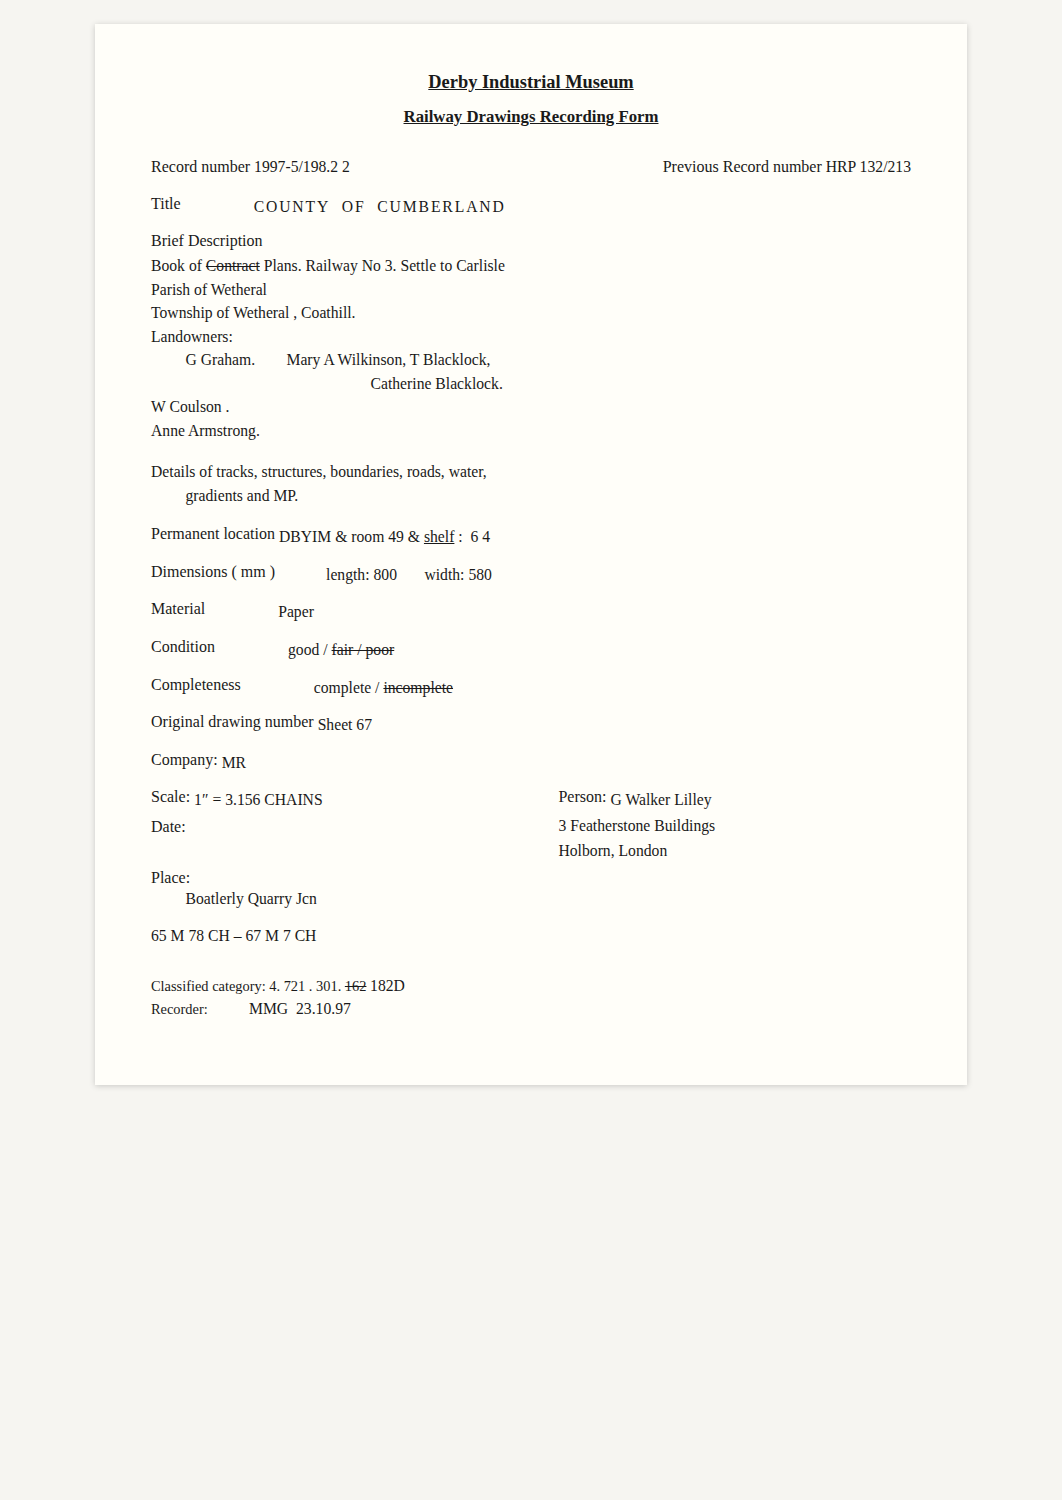Derby Industrial Museum
Railway Drawings Recording Form
Record number 1997-5/198.2 2
Previous Record number HRP 132/213
Title COUNTY OF CUMBERLAND
Brief Description
Book of Contract Plans. Railway No 3. Settle to Carlisle Parish of Wetheral Township of Wetheral , Coathill. Landowners: G Graham. Mary A Wilkinson, T Blacklock, Catherine Blacklock. W Coulson . Anne Armstrong.
Details of tracks, structures, boundaries, roads, water, gradients and MP.
Permanent location DBYIM & room 49 & shelf : 6 4
Dimensions ( mm ) length: 800 width: 580
Material Paper
Condition good / fair / poor
Completeness complete / incomplete
Original drawing number Sheet 67
Company: MR
Scale: 1″ = 3.156 CHAINS
Date:
Person: G Walker Lilley
3 Featherstone Buildings
Holborn, London
Place:
Boatlerly Quarry Jcn
65 M 78 CH – 67 M 7 CH
Classified category: 4. 721 . 301. 162 182D
Recorder: MMG 23.10.97